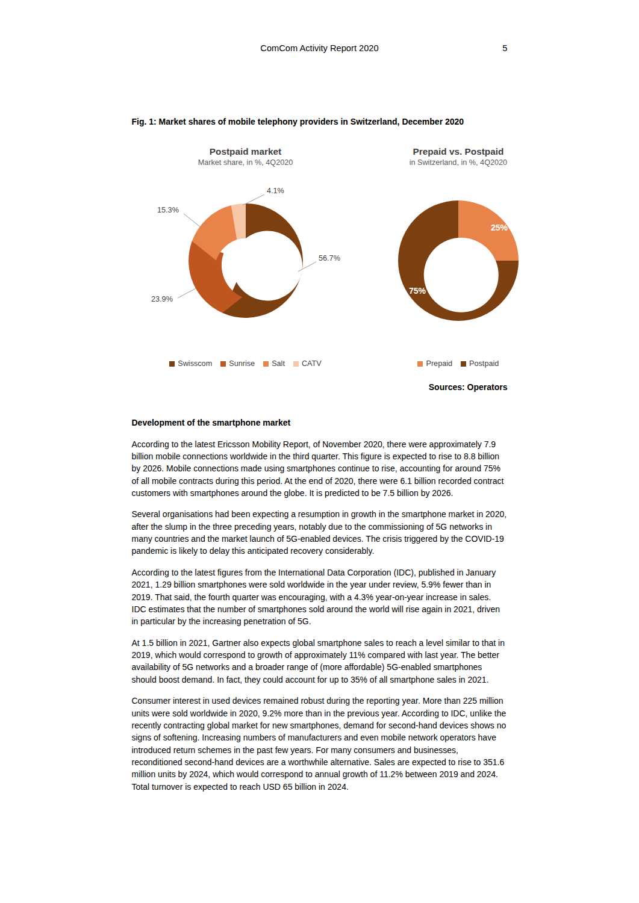ComCom Activity Report 2020 5
Fig. 1: Market shares of mobile telephony providers in Switzerland, December 2020
Postpaid market
Market share, in %, 4Q2020
4.1% 15.3% 56.7% 23.9%
Swisscom Sunrise Salt CATV
Prepaid vs. Postpaid
in Switzerland, in %, 4Q2020
25% 75%
Prepaid Postpaid
Sources: Operators
Development of the smartphone market
According to the latest Ericsson Mobility Report, of November 2020, there were approximately 7.9 billion mobile connections worldwide in the third quarter. This figure is expected to rise to 8.8 billion by 2026. Mobile connections made using smartphones continue to rise, accounting for around 75% of all mobile contracts during this period. At the end of 2020, there were 6.1 billion recorded contract customers with smartphones around the globe. It is predicted to be 7.5 billion by 2026.
Several organisations had been expecting a resumption in growth in the smartphone market in 2020, after the slump in the three preceding years, notably due to the commissioning of 5G networks in many countries and the market launch of 5G-enabled devices. The crisis triggered by the COVID-19 pandemic is likely to delay this anticipated recovery considerably.
According to the latest figures from the International Data Corporation (IDC), published in January 2021, 1.29 billion smartphones were sold worldwide in the year under review, 5.9% fewer than in 2019. That said, the fourth quarter was encouraging, with a 4.3% year-on-year increase in sales. IDC estimates that the number of smartphones sold around the world will rise again in 2021, driven in particular by the increasing penetration of 5G.
At 1.5 billion in 2021, Gartner also expects global smartphone sales to reach a level similar to that in 2019, which would correspond to growth of approximately 11% compared with last year. The better availability of 5G networks and a broader range of (more affordable) 5G-enabled smartphones should boost demand. In fact, they could account for up to 35% of all smartphone sales in 2021.
Consumer interest in used devices remained robust during the reporting year. More than 225 million units were sold worldwide in 2020, 9.2% more than in the previous year. According to IDC, unlike the recently contracting global market for new smartphones, demand for second-hand devices shows no signs of softening. Increasing numbers of manufacturers and even mobile network operators have introduced return schemes in the past few years. For many consumers and businesses, reconditioned second-hand devices are a worthwhile alternative. Sales are expected to rise to 351.6 million units by 2024, which would correspond to annual growth of 11.2% between 2019 and 2024. Total turnover is expected to reach USD 65 billion in 2024.